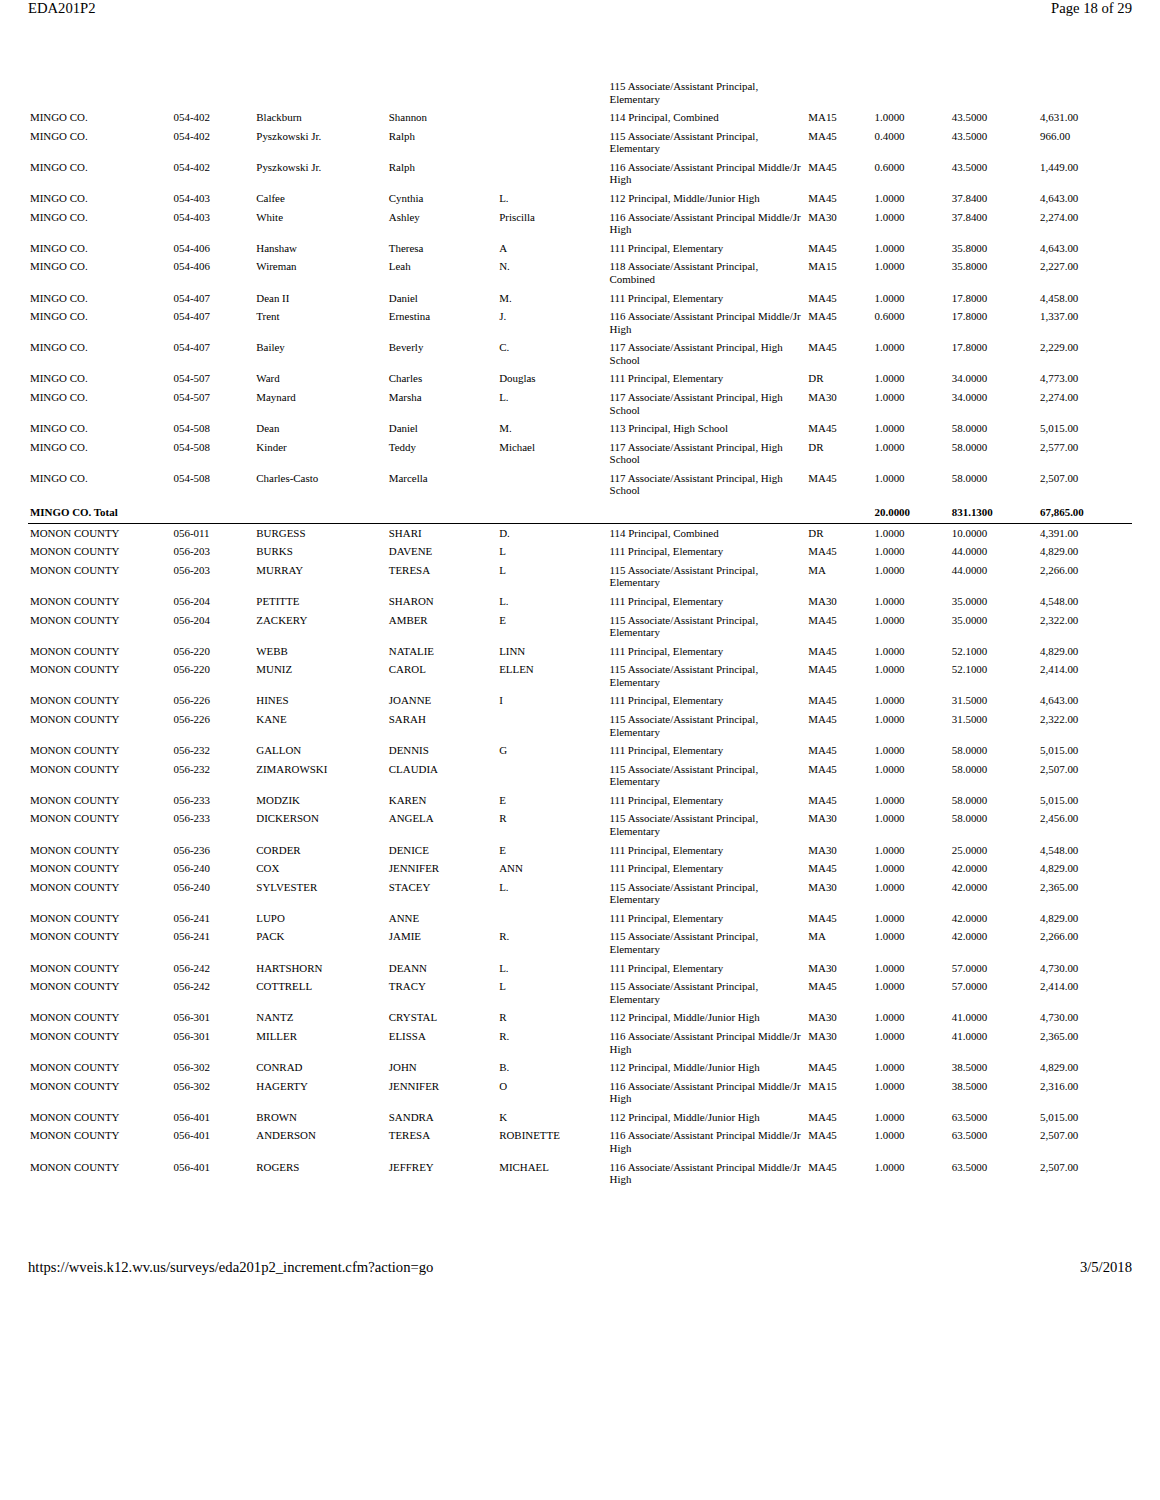EDA201P2
Page 18 of 29
| | | | | | 115 Associate/Assistant Principal, Elementary | | | | |
| MINGO CO. | 054-402 | Blackburn | Shannon | | 114 Principal, Combined | MA15 | 1.0000 | 43.5000 | 4,631.00 |
| MINGO CO. | 054-402 | Pyszkowski Jr. | Ralph | | 115 Associate/Assistant Principal, Elementary | MA45 | 0.4000 | 43.5000 | 966.00 |
| MINGO CO. | 054-402 | Pyszkowski Jr. | Ralph | | 116 Associate/Assistant Principal Middle/Jr High | MA45 | 0.6000 | 43.5000 | 1,449.00 |
| MINGO CO. | 054-403 | Calfee | Cynthia | L. | 112 Principal, Middle/Junior High | MA45 | 1.0000 | 37.8400 | 4,643.00 |
| MINGO CO. | 054-403 | White | Ashley | Priscilla | 116 Associate/Assistant Principal Middle/Jr High | MA30 | 1.0000 | 37.8400 | 2,274.00 |
| MINGO CO. | 054-406 | Hanshaw | Theresa | A | 111 Principal, Elementary | MA45 | 1.0000 | 35.8000 | 4,643.00 |
| MINGO CO. | 054-406 | Wireman | Leah | N. | 118 Associate/Assistant Principal, Combined | MA15 | 1.0000 | 35.8000 | 2,227.00 |
| MINGO CO. | 054-407 | Dean II | Daniel | M. | 111 Principal, Elementary | MA45 | 1.0000 | 17.8000 | 4,458.00 |
| MINGO CO. | 054-407 | Trent | Ernestina | J. | 116 Associate/Assistant Principal Middle/Jr High | MA45 | 0.6000 | 17.8000 | 1,337.00 |
| MINGO CO. | 054-407 | Bailey | Beverly | C. | 117 Associate/Assistant Principal, High School | MA45 | 1.0000 | 17.8000 | 2,229.00 |
| MINGO CO. | 054-507 | Ward | Charles | Douglas | 111 Principal, Elementary | DR | 1.0000 | 34.0000 | 4,773.00 |
| MINGO CO. | 054-507 | Maynard | Marsha | L. | 117 Associate/Assistant Principal, High School | MA30 | 1.0000 | 34.0000 | 2,274.00 |
| MINGO CO. | 054-508 | Dean | Daniel | M. | 113 Principal, High School | MA45 | 1.0000 | 58.0000 | 5,015.00 |
| MINGO CO. | 054-508 | Kinder | Teddy | Michael | 117 Associate/Assistant Principal, High School | DR | 1.0000 | 58.0000 | 2,577.00 |
| MINGO CO. | 054-508 | Charles-Casto | Marcella | | 117 Associate/Assistant Principal, High School | MA45 | 1.0000 | 58.0000 | 2,507.00 |
| MINGO CO. Total | | | | | | | 20.0000 | 831.1300 | 67,865.00 |
| MONON COUNTY | 056-011 | BURGESS | SHARI | D. | 114 Principal, Combined | DR | 1.0000 | 10.0000 | 4,391.00 |
| MONON COUNTY | 056-203 | BURKS | DAVENE | L | 111 Principal, Elementary | MA45 | 1.0000 | 44.0000 | 4,829.00 |
| MONON COUNTY | 056-203 | MURRAY | TERESA | L | 115 Associate/Assistant Principal, Elementary | MA | 1.0000 | 44.0000 | 2,266.00 |
| MONON COUNTY | 056-204 | PETITTE | SHARON | L. | 111 Principal, Elementary | MA30 | 1.0000 | 35.0000 | 4,548.00 |
| MONON COUNTY | 056-204 | ZACKERY | AMBER | E | 115 Associate/Assistant Principal, Elementary | MA45 | 1.0000 | 35.0000 | 2,322.00 |
| MONON COUNTY | 056-220 | WEBB | NATALIE | LINN | 111 Principal, Elementary | MA45 | 1.0000 | 52.1000 | 4,829.00 |
| MONON COUNTY | 056-220 | MUNIZ | CAROL | ELLEN | 115 Associate/Assistant Principal, Elementary | MA45 | 1.0000 | 52.1000 | 2,414.00 |
| MONON COUNTY | 056-226 | HINES | JOANNE | I | 111 Principal, Elementary | MA45 | 1.0000 | 31.5000 | 4,643.00 |
| MONON COUNTY | 056-226 | KANE | SARAH | | 115 Associate/Assistant Principal, Elementary | MA45 | 1.0000 | 31.5000 | 2,322.00 |
| MONON COUNTY | 056-232 | GALLON | DENNIS | G | 111 Principal, Elementary | MA45 | 1.0000 | 58.0000 | 5,015.00 |
| MONON COUNTY | 056-232 | ZIMAROWSKI | CLAUDIA | | 115 Associate/Assistant Principal, Elementary | MA45 | 1.0000 | 58.0000 | 2,507.00 |
| MONON COUNTY | 056-233 | MODZIK | KAREN | E | 111 Principal, Elementary | MA45 | 1.0000 | 58.0000 | 5,015.00 |
| MONON COUNTY | 056-233 | DICKERSON | ANGELA | R | 115 Associate/Assistant Principal, Elementary | MA30 | 1.0000 | 58.0000 | 2,456.00 |
| MONON COUNTY | 056-236 | CORDER | DENICE | E | 111 Principal, Elementary | MA30 | 1.0000 | 25.0000 | 4,548.00 |
| MONON COUNTY | 056-240 | COX | JENNIFER | ANN | 111 Principal, Elementary | MA45 | 1.0000 | 42.0000 | 4,829.00 |
| MONON COUNTY | 056-240 | SYLVESTER | STACEY | L. | 115 Associate/Assistant Principal, Elementary | MA30 | 1.0000 | 42.0000 | 2,365.00 |
| MONON COUNTY | 056-241 | LUPO | ANNE | | 111 Principal, Elementary | MA45 | 1.0000 | 42.0000 | 4,829.00 |
| MONON COUNTY | 056-241 | PACK | JAMIE | R. | 115 Associate/Assistant Principal, Elementary | MA | 1.0000 | 42.0000 | 2,266.00 |
| MONON COUNTY | 056-242 | HARTSHORN | DEANN | L. | 111 Principal, Elementary | MA30 | 1.0000 | 57.0000 | 4,730.00 |
| MONON COUNTY | 056-242 | COTTRELL | TRACY | L | 115 Associate/Assistant Principal, Elementary | MA45 | 1.0000 | 57.0000 | 2,414.00 |
| MONON COUNTY | 056-301 | NANTZ | CRYSTAL | R | 112 Principal, Middle/Junior High | MA30 | 1.0000 | 41.0000 | 4,730.00 |
| MONON COUNTY | 056-301 | MILLER | ELISSA | R. | 116 Associate/Assistant Principal Middle/Jr High | MA30 | 1.0000 | 41.0000 | 2,365.00 |
| MONON COUNTY | 056-302 | CONRAD | JOHN | B. | 112 Principal, Middle/Junior High | MA45 | 1.0000 | 38.5000 | 4,829.00 |
| MONON COUNTY | 056-302 | HAGERTY | JENNIFER | O | 116 Associate/Assistant Principal Middle/Jr High | MA15 | 1.0000 | 38.5000 | 2,316.00 |
| MONON COUNTY | 056-401 | BROWN | SANDRA | K | 112 Principal, Middle/Junior High | MA45 | 1.0000 | 63.5000 | 5,015.00 |
| MONON COUNTY | 056-401 | ANDERSON | TERESA | ROBINETTE | 116 Associate/Assistant Principal Middle/Jr High | MA45 | 1.0000 | 63.5000 | 2,507.00 |
| MONON COUNTY | 056-401 | ROGERS | JEFFREY | MICHAEL | 116 Associate/Assistant Principal Middle/Jr High | MA45 | 1.0000 | 63.5000 | 2,507.00 |
https://wveis.k12.wv.us/surveys/eda201p2_increment.cfm?action=go
3/5/2018